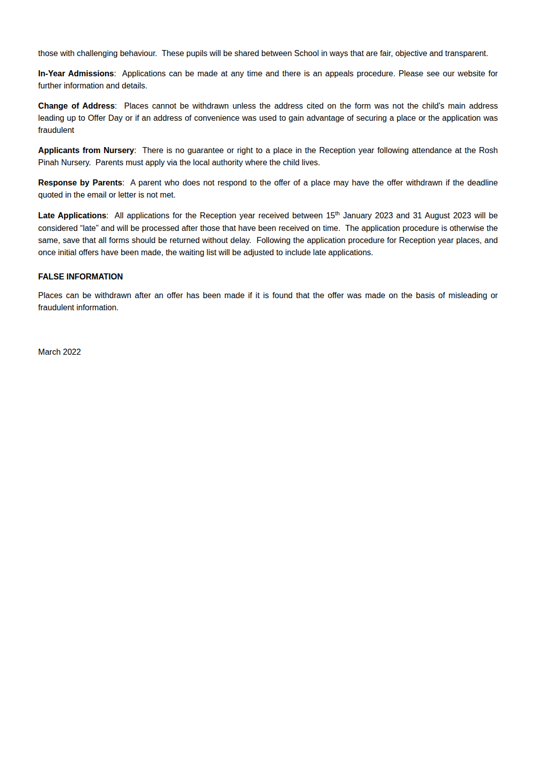those with challenging behaviour. These pupils will be shared between School in ways that are fair, objective and transparent.
In-Year Admissions: Applications can be made at any time and there is an appeals procedure. Please see our website for further information and details.
Change of Address: Places cannot be withdrawn unless the address cited on the form was not the child's main address leading up to Offer Day or if an address of convenience was used to gain advantage of securing a place or the application was fraudulent
Applicants from Nursery: There is no guarantee or right to a place in the Reception year following attendance at the Rosh Pinah Nursery. Parents must apply via the local authority where the child lives.
Response by Parents: A parent who does not respond to the offer of a place may have the offer withdrawn if the deadline quoted in the email or letter is not met.
Late Applications: All applications for the Reception year received between 15th January 2023 and 31 August 2023 will be considered “late” and will be processed after those that have been received on time. The application procedure is otherwise the same, save that all forms should be returned without delay. Following the application procedure for Reception year places, and once initial offers have been made, the waiting list will be adjusted to include late applications.
FALSE INFORMATION
Places can be withdrawn after an offer has been made if it is found that the offer was made on the basis of misleading or fraudulent information.
March 2022